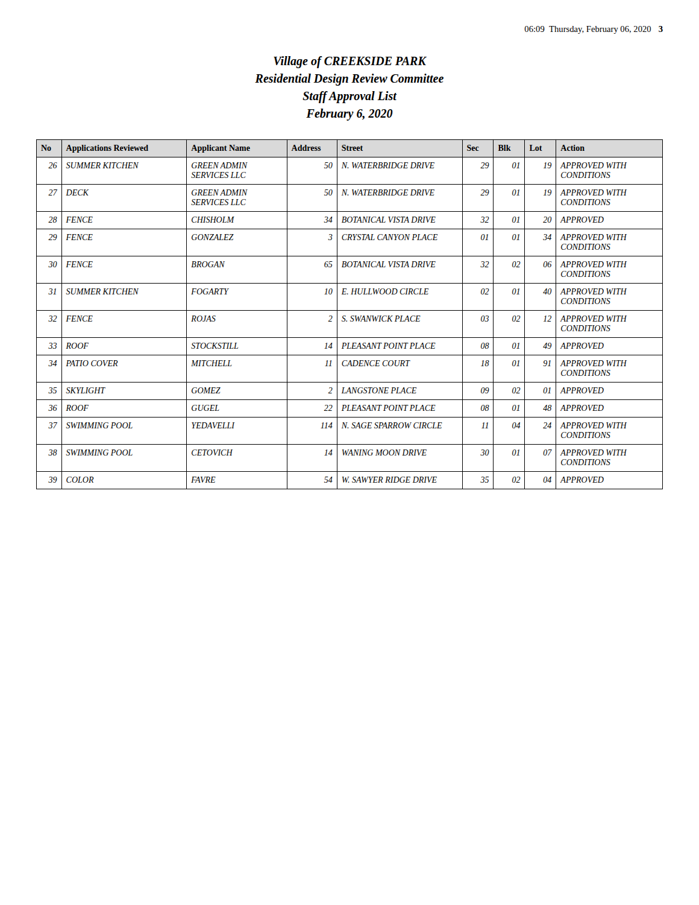06:09 Thursday, February 06, 20203
Village of CREEKSIDE PARK
Residential Design Review Committee
Staff Approval List
February 6, 2020
Staff Approval List — February 6, 2020
| No | Applications Reviewed | Applicant Name | Address | Street | Sec | Blk | Lot | Action |
| --- | --- | --- | --- | --- | --- | --- | --- | --- |
| 26 | SUMMER KITCHEN | GREEN ADMIN SERVICES LLC | 50 | N. WATERBRIDGE DRIVE | 29 | 01 | 19 | APPROVED WITH CONDITIONS |
| 27 | DECK | GREEN ADMIN SERVICES LLC | 50 | N. WATERBRIDGE DRIVE | 29 | 01 | 19 | APPROVED WITH CONDITIONS |
| 28 | FENCE | CHISHOLM | 34 | BOTANICAL VISTA DRIVE | 32 | 01 | 20 | APPROVED |
| 29 | FENCE | GONZALEZ | 3 | CRYSTAL CANYON PLACE | 01 | 01 | 34 | APPROVED WITH CONDITIONS |
| 30 | FENCE | BROGAN | 65 | BOTANICAL VISTA DRIVE | 32 | 02 | 06 | APPROVED WITH CONDITIONS |
| 31 | SUMMER KITCHEN | FOGARTY | 10 | E. HULLWOOD CIRCLE | 02 | 01 | 40 | APPROVED WITH CONDITIONS |
| 32 | FENCE | ROJAS | 2 | S. SWANWICK PLACE | 03 | 02 | 12 | APPROVED WITH CONDITIONS |
| 33 | ROOF | STOCKSTILL | 14 | PLEASANT POINT PLACE | 08 | 01 | 49 | APPROVED |
| 34 | PATIO COVER | MITCHELL | 11 | CADENCE COURT | 18 | 01 | 91 | APPROVED WITH CONDITIONS |
| 35 | SKYLIGHT | GOMEZ | 2 | LANGSTONE PLACE | 09 | 02 | 01 | APPROVED |
| 36 | ROOF | GUGEL | 22 | PLEASANT POINT PLACE | 08 | 01 | 48 | APPROVED |
| 37 | SWIMMING POOL | YEDAVELLI | 114 | N. SAGE SPARROW CIRCLE | 11 | 04 | 24 | APPROVED WITH CONDITIONS |
| 38 | SWIMMING POOL | CETOVICH | 14 | WANING MOON DRIVE | 30 | 01 | 07 | APPROVED WITH CONDITIONS |
| 39 | COLOR | FAVRE | 54 | W. SAWYER RIDGE DRIVE | 35 | 02 | 04 | APPROVED |